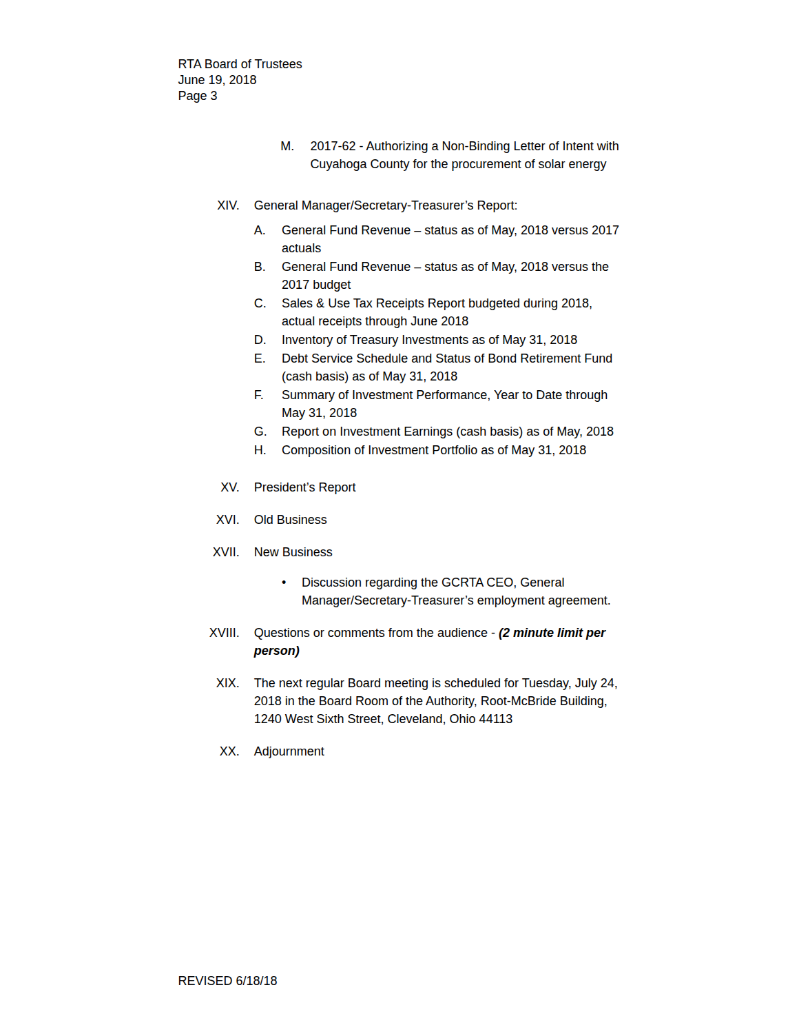RTA Board of Trustees
June 19, 2018
Page 3
M.
2017-62 - Authorizing a Non-Binding Letter of Intent with Cuyahoga County for the procurement of solar energy
XIV.
General Manager/Secretary-Treasurer’s Report:
A.
General Fund Revenue – status as of May, 2018 versus 2017 actuals
B.
General Fund Revenue – status as of May, 2018 versus the 2017 budget
C.
Sales & Use Tax Receipts Report budgeted during 2018, actual receipts through June 2018
D.
Inventory of Treasury Investments as of May 31, 2018
E.
Debt Service Schedule and Status of Bond Retirement Fund (cash basis) as of May 31, 2018
F.
Summary of Investment Performance, Year to Date through May 31, 2018
G.
Report on Investment Earnings (cash basis) as of May, 2018
H.
Composition of Investment Portfolio as of May 31, 2018
XV.
President’s Report
XVI.
Old Business
XVII.
New Business
•
Discussion regarding the GCRTA CEO, General Manager/Secretary-Treasurer’s employment agreement.
XVIII.
Questions or comments from the audience - (2 minute limit per person)
XIX.
The next regular Board meeting is scheduled for Tuesday, July 24, 2018 in the Board Room of the Authority, Root-McBride Building, 1240 West Sixth Street, Cleveland, Ohio 44113
XX.
Adjournment
REVISED 6/18/18